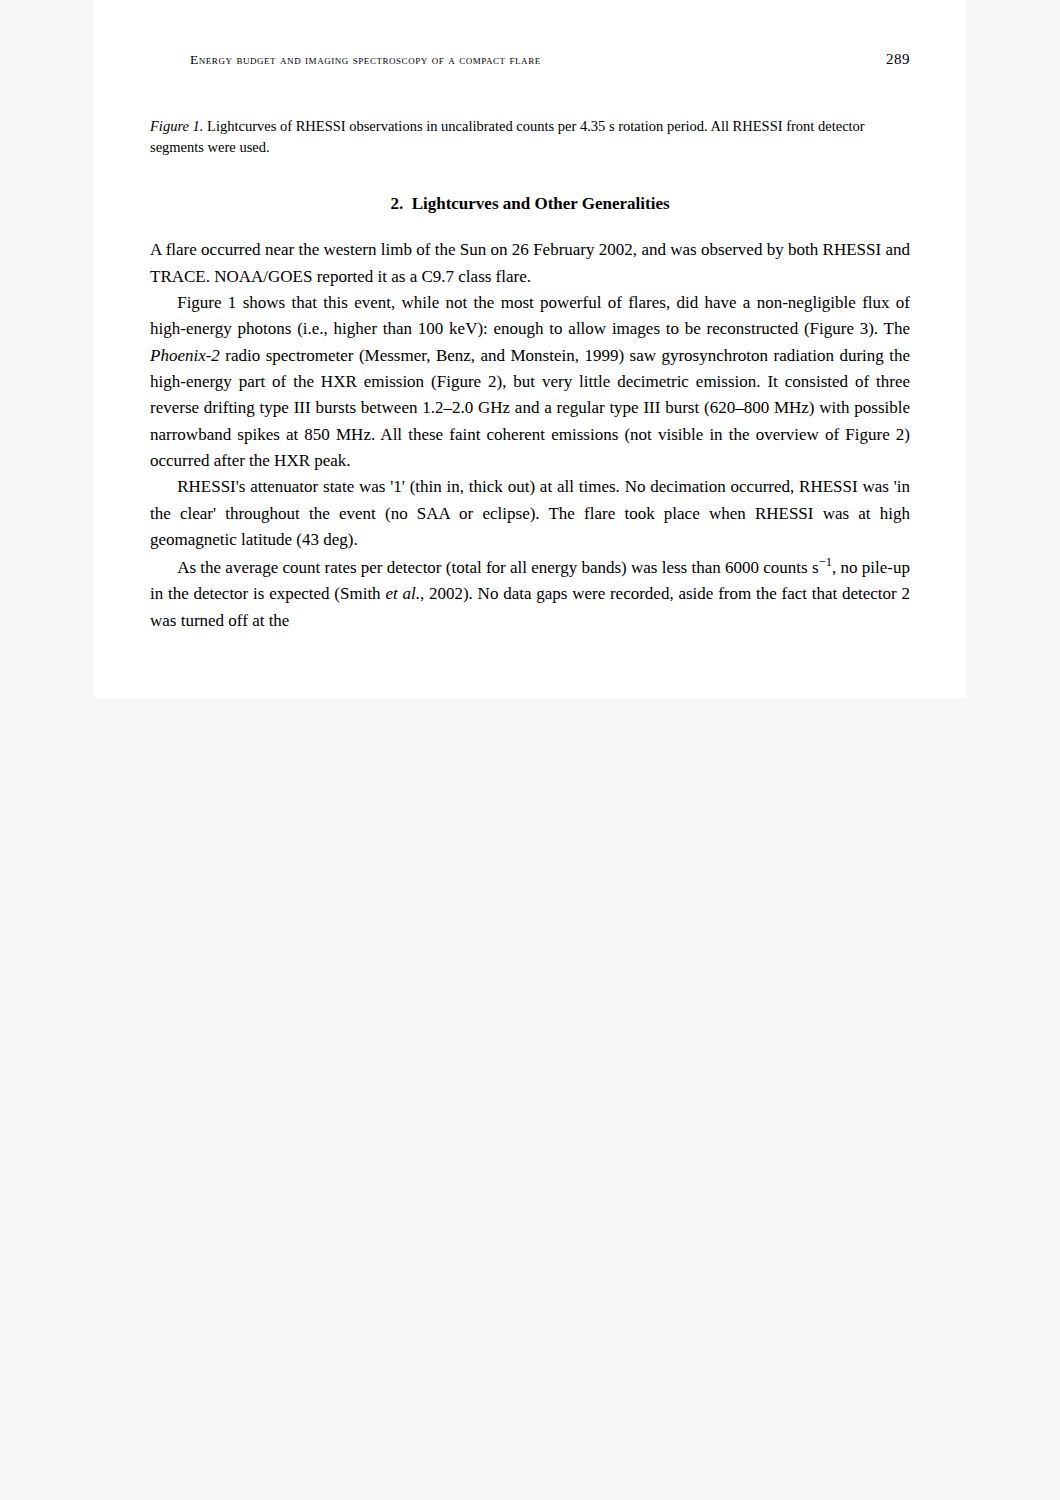Energy budget and imaging spectroscopy of a compact flare 289
Figure 1. Lightcurves of RHESSI observations in uncalibrated counts per 4.35 s rotation period. All RHESSI front detector segments were used.
2. Lightcurves and Other Generalities
A flare occurred near the western limb of the Sun on 26 February 2002, and was observed by both RHESSI and TRACE. NOAA/GOES reported it as a C9.7 class flare.
Figure 1 shows that this event, while not the most powerful of flares, did have a non-negligible flux of high-energy photons (i.e., higher than 100 keV): enough to allow images to be reconstructed (Figure 3). The Phoenix-2 radio spectrometer (Messmer, Benz, and Monstein, 1999) saw gyrosynchroton radiation during the high-energy part of the HXR emission (Figure 2), but very little decimetric emission. It consisted of three reverse drifting type III bursts between 1.2–2.0 GHz and a regular type III burst (620–800 MHz) with possible narrowband spikes at 850 MHz. All these faint coherent emissions (not visible in the overview of Figure 2) occurred after the HXR peak.
RHESSI's attenuator state was '1' (thin in, thick out) at all times. No decimation occurred, RHESSI was 'in the clear' throughout the event (no SAA or eclipse). The flare took place when RHESSI was at high geomagnetic latitude (43 deg).
As the average count rates per detector (total for all energy bands) was less than 6000 counts s−1, no pile-up in the detector is expected (Smith et al., 2002). No data gaps were recorded, aside from the fact that detector 2 was turned off at the